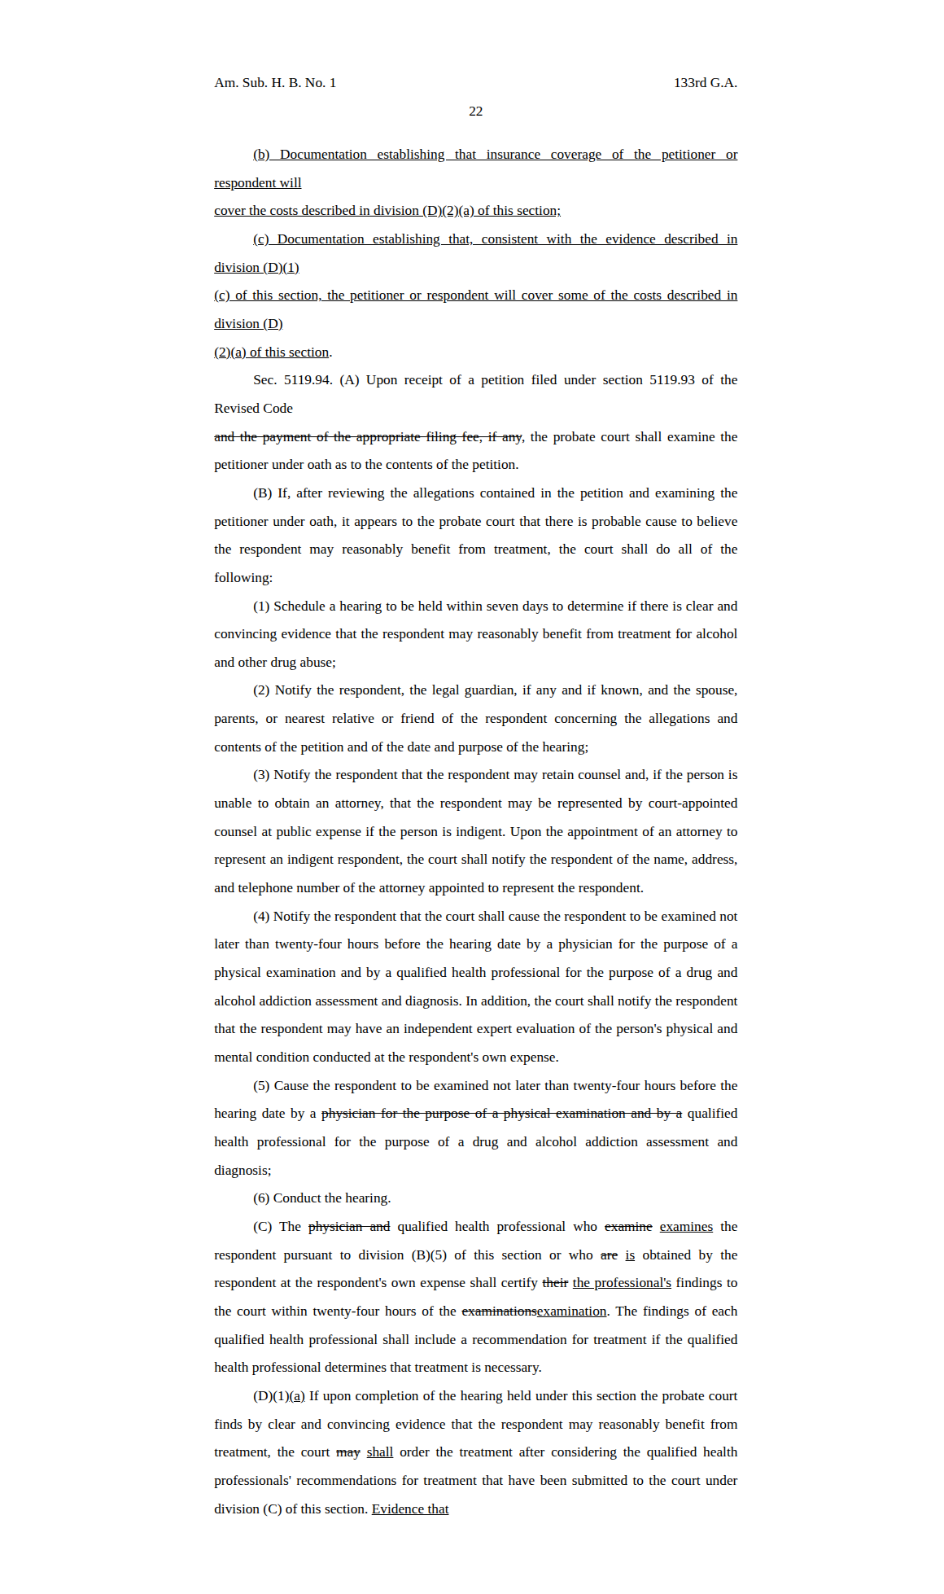Am. Sub. H. B. No. 1 133rd G.A.
22
(b) Documentation establishing that insurance coverage of the petitioner or respondent will
cover the costs described in division (D)(2)(a) of this section;
(c) Documentation establishing that, consistent with the evidence described in division (D)(1)
(c) of this section, the petitioner or respondent will cover some of the costs described in division (D)
(2)(a) of this section.
Sec. 5119.94. (A) Upon receipt of a petition filed under section 5119.93 of the Revised Code
and the payment of the appropriate filing fee, if any, the probate court shall examine the petitioner under oath as to the contents of the petition.
(B) If, after reviewing the allegations contained in the petition and examining the petitioner under oath, it appears to the probate court that there is probable cause to believe the respondent may reasonably benefit from treatment, the court shall do all of the following:
(1) Schedule a hearing to be held within seven days to determine if there is clear and convincing evidence that the respondent may reasonably benefit from treatment for alcohol and other drug abuse;
(2) Notify the respondent, the legal guardian, if any and if known, and the spouse, parents, or nearest relative or friend of the respondent concerning the allegations and contents of the petition and of the date and purpose of the hearing;
(3) Notify the respondent that the respondent may retain counsel and, if the person is unable to obtain an attorney, that the respondent may be represented by court-appointed counsel at public expense if the person is indigent. Upon the appointment of an attorney to represent an indigent respondent, the court shall notify the respondent of the name, address, and telephone number of the attorney appointed to represent the respondent.
(4) Notify the respondent that the court shall cause the respondent to be examined not later than twenty-four hours before the hearing date by a physician for the purpose of a physical examination and by a qualified health professional for the purpose of a drug and alcohol addiction assessment and diagnosis. In addition, the court shall notify the respondent that the respondent may have an independent expert evaluation of the person's physical and mental condition conducted at the respondent's own expense.
(5) Cause the respondent to be examined not later than twenty-four hours before the hearing date by a physician for the purpose of a physical examination and by a qualified health professional for the purpose of a drug and alcohol addiction assessment and diagnosis;
(6) Conduct the hearing.
(C) The physician and qualified health professional who examine examines the respondent pursuant to division (B)(5) of this section or who are is obtained by the respondent at the respondent's own expense shall certify their the professional's findings to the court within twenty-four hours of the examinationsexamination. The findings of each qualified health professional shall include a recommendation for treatment if the qualified health professional determines that treatment is necessary.
(D)(1)(a) If upon completion of the hearing held under this section the probate court finds by clear and convincing evidence that the respondent may reasonably benefit from treatment, the court may shall order the treatment after considering the qualified health professionals' recommendations for treatment that have been submitted to the court under division (C) of this section. Evidence that